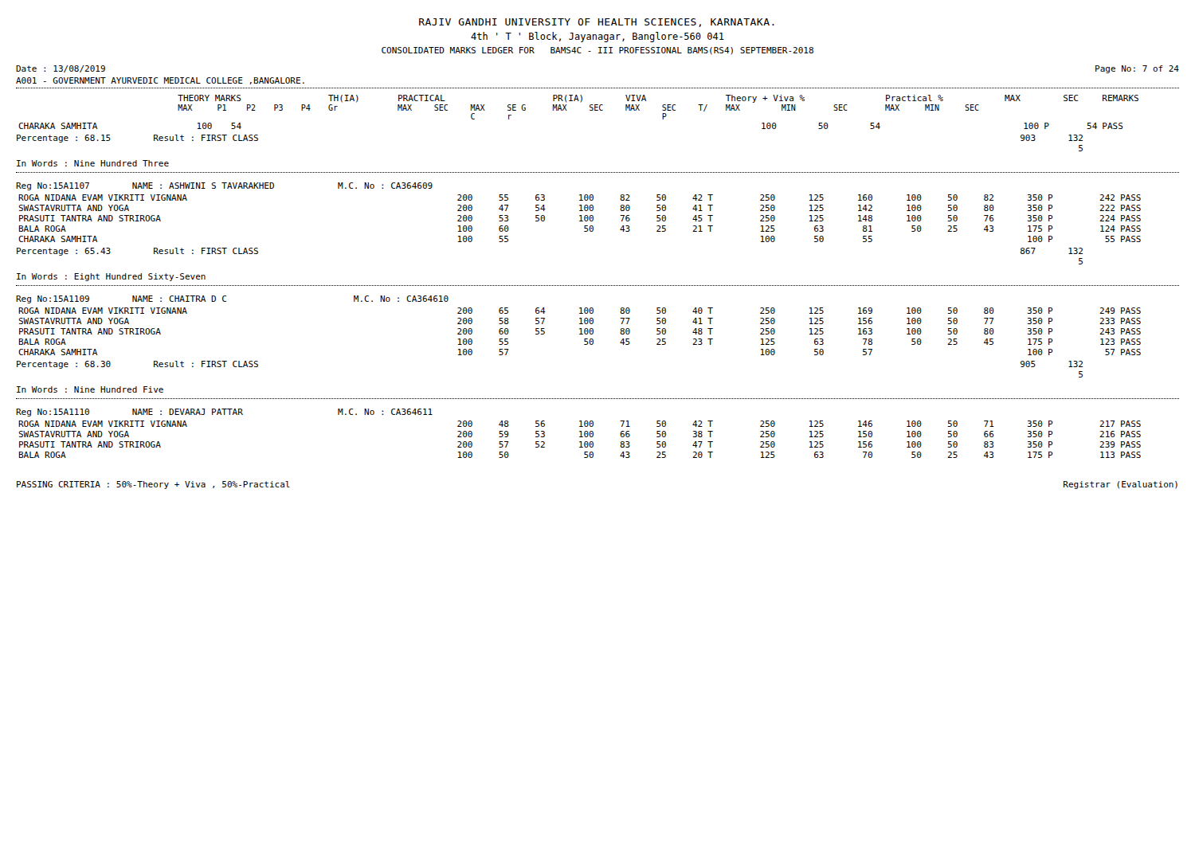RAJIV GANDHI UNIVERSITY OF HEALTH SCIENCES, KARNATAKA.
4th ' T ' Block, Jayanagar, Banglore-560 041
CONSOLIDATED MARKS LEDGER FOR BAMS4C - III PROFESSIONAL BAMS(RS4) SEPTEMBER-2018
Date : 13/08/2019
Page No: 7 of 24
A001 - GOVERNMENT AYURVEDIC MEDICAL COLLEGE ,BANGALORE.
| | THEORY MARKS | TH(IA) | PRACTICAL | PR(IA) | VIVA | Theory + Viva % | Practical % | MAX | SEC | REMARKS |
| --- | --- | --- | --- | --- | --- | --- | --- | --- | --- | --- |
| | MAX | P1 | P2 | P3 | P4 | Gr | | MAX | SEC | MAX | SE G | MAX | SEC | MAX | SEC | T/ | MAX | MIN | SEC | MAX | MIN | SEC | | | | |
| | | | | | | | | | | C | r | | | | P | | | | | | | | | | | |
| CHARAKA SAMHITA | 100 | 54 | | | | | | | | | | | | | | | 100 | 50 | 54 | | | | 100 | P | 54 | PASS |
Percentage : 68.15 Result : FIRST CLASS 132
5 903
In Words : Nine Hundred Three
Reg No:15A1107 NAME : ASHWINI S TAVARAKHED M.C. No : CA364609
| ROGA NIDANA EVAM VIKRITI VIGNANA | 200 | 55 | 63 | 100 | 82 | 50 | 42 | T | 250 | 125 | 160 | 100 | 50 | 82 | 350 | P | 242 | PASS |
| SWASTAVRUTTA AND YOGA | 200 | 47 | 54 | 100 | 80 | 50 | 41 | T | 250 | 125 | 142 | 100 | 50 | 80 | 350 | P | 222 | PASS |
| PRASUTI TANTRA AND STRIROGA | 200 | 53 | 50 | 100 | 76 | 50 | 45 | T | 250 | 125 | 148 | 100 | 50 | 76 | 350 | P | 224 | PASS |
| BALA ROGA | 100 | 60 | | 50 | 43 | 25 | 21 | T | 125 | 63 | 81 | 50 | 25 | 43 | 175 | P | 124 | PASS |
| CHARAKA SAMHITA | 100 | 55 | | | | | | | 100 | 50 | 55 | | | | 100 | P | 55 | PASS |
Percentage : 65.43 Result : FIRST CLASS 132
5 867
In Words : Eight Hundred Sixty-Seven
Reg No:15A1109 NAME : CHAITRA D C M.C. No : CA364610
| ROGA NIDANA EVAM VIKRITI VIGNANA | 200 | 65 | 64 | 100 | 80 | 50 | 40 | T | 250 | 125 | 169 | 100 | 50 | 80 | 350 | P | 249 | PASS |
| SWASTAVRUTTA AND YOGA | 200 | 58 | 57 | 100 | 77 | 50 | 41 | T | 250 | 125 | 156 | 100 | 50 | 77 | 350 | P | 233 | PASS |
| PRASUTI TANTRA AND STRIROGA | 200 | 60 | 55 | 100 | 80 | 50 | 48 | T | 250 | 125 | 163 | 100 | 50 | 80 | 350 | P | 243 | PASS |
| BALA ROGA | 100 | 55 | | 50 | 45 | 25 | 23 | T | 125 | 63 | 78 | 50 | 25 | 45 | 175 | P | 123 | PASS |
| CHARAKA SAMHITA | 100 | 57 | | | | | | | 100 | 50 | 57 | | | | 100 | P | 57 | PASS |
Percentage : 68.30 Result : FIRST CLASS 132
5 905
In Words : Nine Hundred Five
Reg No:15A1110 NAME : DEVARAJ PATTAR M.C. No : CA364611
| ROGA NIDANA EVAM VIKRITI VIGNANA | 200 | 48 | 56 | 100 | 71 | 50 | 42 | T | 250 | 125 | 146 | 100 | 50 | 71 | 350 | P | 217 | PASS |
| SWASTAVRUTTA AND YOGA | 200 | 59 | 53 | 100 | 66 | 50 | 38 | T | 250 | 125 | 150 | 100 | 50 | 66 | 350 | P | 216 | PASS |
| PRASUTI TANTRA AND STRIROGA | 200 | 57 | 52 | 100 | 83 | 50 | 47 | T | 250 | 125 | 156 | 100 | 50 | 83 | 350 | P | 239 | PASS |
| BALA ROGA | 100 | 50 | | 50 | 43 | 25 | 20 | T | 125 | 63 | 70 | 50 | 25 | 43 | 175 | P | 113 | PASS |
PASSING CRITERIA : 50%-Theory + Viva , 50%-Practical
Registrar (Evaluation)